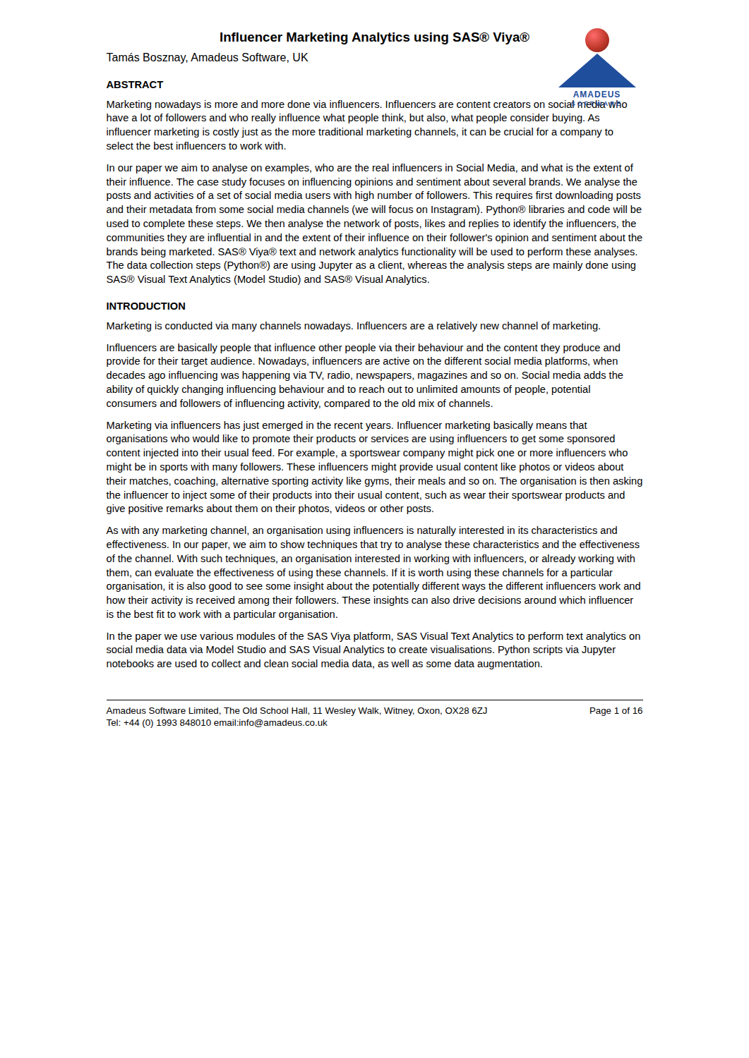AMADEUSSOFTWARE
Influencer Marketing Analytics using SAS® Viya®
Tamás Bosznay, Amadeus Software, UK
Abstract
Marketing nowadays is more and more done via influencers. Influencers are content creators on social media who have a lot of followers and who really influence what people think, but also, what people consider buying. As influencer marketing is costly just as the more traditional marketing channels, it can be crucial for a company to select the best influencers to work with.
In our paper we aim to analyse on examples, who are the real influencers in Social Media, and what is the extent of their influence. The case study focuses on influencing opinions and sentiment about several brands. We analyse the posts and activities of a set of social media users with high number of followers. This requires first downloading posts and their metadata from some social media channels (we will focus on Instagram). Python® libraries and code will be used to complete these steps. We then analyse the network of posts, likes and replies to identify the influencers, the communities they are influential in and the extent of their influence on their follower's opinion and sentiment about the brands being marketed. SAS® Viya® text and network analytics functionality will be used to perform these analyses. The data collection steps (Python®) are using Jupyter as a client, whereas the analysis steps are mainly done using SAS® Visual Text Analytics (Model Studio) and SAS® Visual Analytics.
Introduction
Marketing is conducted via many channels nowadays. Influencers are a relatively new channel of marketing.
Influencers are basically people that influence other people via their behaviour and the content they produce and provide for their target audience. Nowadays, influencers are active on the different social media platforms, when decades ago influencing was happening via TV, radio, newspapers, magazines and so on. Social media adds the ability of quickly changing influencing behaviour and to reach out to unlimited amounts of people, potential consumers and followers of influencing activity, compared to the old mix of channels.
Marketing via influencers has just emerged in the recent years. Influencer marketing basically means that organisations who would like to promote their products or services are using influencers to get some sponsored content injected into their usual feed. For example, a sportswear company might pick one or more influencers who might be in sports with many followers. These influencers might provide usual content like photos or videos about their matches, coaching, alternative sporting activity like gyms, their meals and so on. The organisation is then asking the influencer to inject some of their products into their usual content, such as wear their sportswear products and give positive remarks about them on their photos, videos or other posts.
As with any marketing channel, an organisation using influencers is naturally interested in its characteristics and effectiveness. In our paper, we aim to show techniques that try to analyse these characteristics and the effectiveness of the channel. With such techniques, an organisation interested in working with influencers, or already working with them, can evaluate the effectiveness of using these channels. If it is worth using these channels for a particular organisation, it is also good to see some insight about the potentially different ways the different influencers work and how their activity is received among their followers. These insights can also drive decisions around which influencer is the best fit to work with a particular organisation.
In the paper we use various modules of the SAS Viya platform, SAS Visual Text Analytics to perform text analytics on social media data via Model Studio and SAS Visual Analytics to create visualisations. Python scripts via Jupyter notebooks are used to collect and clean social media data, as well as some data augmentation.
Amadeus Software Limited, The Old School Hall, 11 Wesley Walk, Witney, Oxon, OX28 6ZJ
Tel: +44 (0) 1993 848010 email:info@amadeus.co.uk
Page 1 of 16